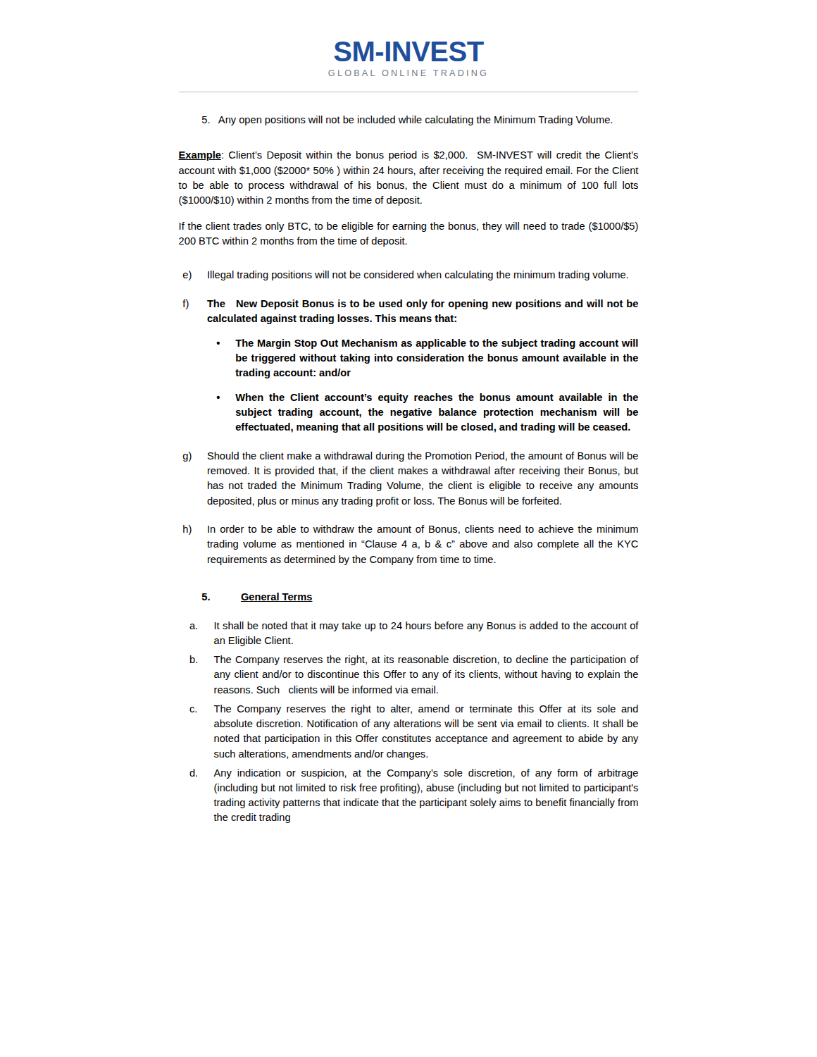SM-INVEST
GLOBAL ONLINE TRADING
5. Any open positions will not be included while calculating the Minimum Trading Volume.
Example: Client’s Deposit within the bonus period is $2,000. SM-INVEST will credit the Client’s account with $1,000 ($2000* 50% ) within 24 hours, after receiving the required email. For the Client to be able to process withdrawal of his bonus, the Client must do a minimum of 100 full lots ($1000/$10) within 2 months from the time of deposit.
If the client trades only BTC, to be eligible for earning the bonus, they will need to trade ($1000/$5) 200 BTC within 2 months from the time of deposit.
e) Illegal trading positions will not be considered when calculating the minimum trading volume.
f) The New Deposit Bonus is to be used only for opening new positions and will not be calculated against trading losses. This means that:
The Margin Stop Out Mechanism as applicable to the subject trading account will be triggered without taking into consideration the bonus amount available in the trading account: and/or
When the Client account’s equity reaches the bonus amount available in the subject trading account, the negative balance protection mechanism will be effectuated, meaning that all positions will be closed, and trading will be ceased.
g) Should the client make a withdrawal during the Promotion Period, the amount of Bonus will be removed. It is provided that, if the client makes a withdrawal after receiving their Bonus, but has not traded the Minimum Trading Volume, the client is eligible to receive any amounts deposited, plus or minus any trading profit or loss. The Bonus will be forfeited.
h) In order to be able to withdraw the amount of Bonus, clients need to achieve the minimum trading volume as mentioned in “Clause 4 a, b & c” above and also complete all the KYC requirements as determined by the Company from time to time.
5. General Terms
a. It shall be noted that it may take up to 24 hours before any Bonus is added to the account of an Eligible Client.
b. The Company reserves the right, at its reasonable discretion, to decline the participation of any client and/or to discontinue this Offer to any of its clients, without having to explain the reasons. Such clients will be informed via email.
c. The Company reserves the right to alter, amend or terminate this Offer at its sole and absolute discretion. Notification of any alterations will be sent via email to clients. It shall be noted that participation in this Offer constitutes acceptance and agreement to abide by any such alterations, amendments and/or changes.
d. Any indication or suspicion, at the Company’s sole discretion, of any form of arbitrage (including but not limited to risk free profiting), abuse (including but not limited to participant's trading activity patterns that indicate that the participant solely aims to benefit financially from the credit trading